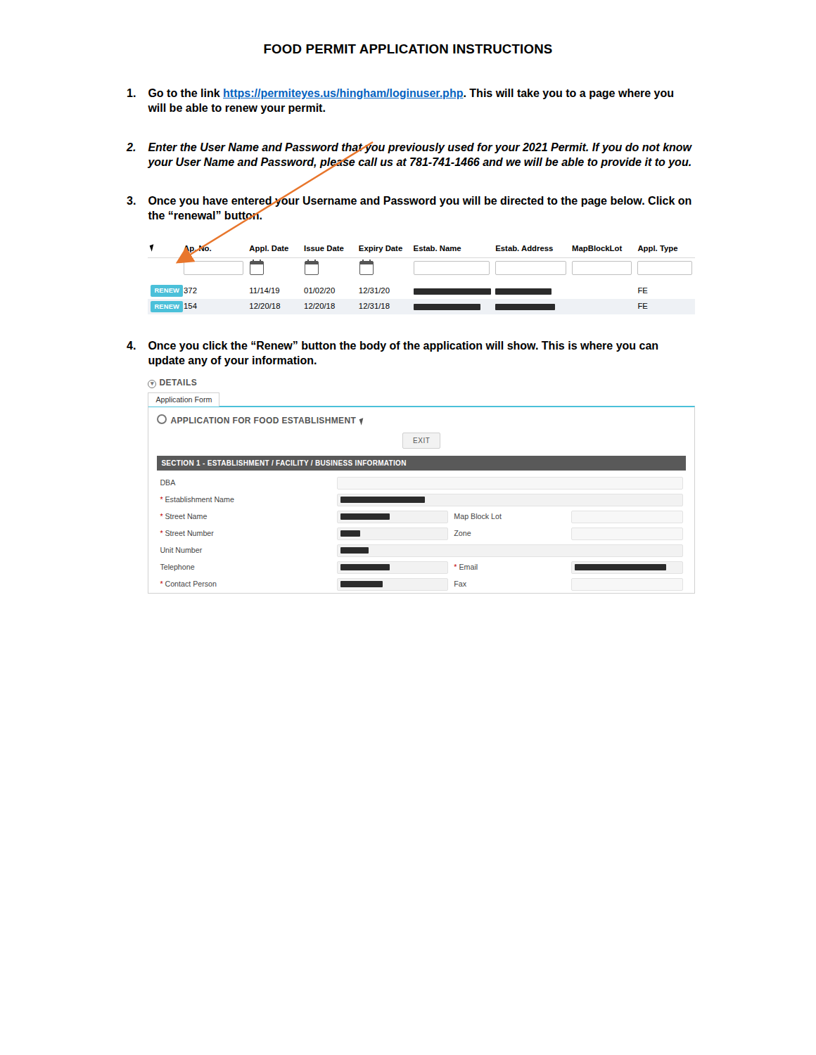FOOD PERMIT APPLICATION INSTRUCTIONS
Go to the link https://permiteyes.us/hingham/loginuser.php. This will take you to a page where you will be able to renew your permit.
Enter the User Name and Password that you previously used for your 2021 Permit. If you do not know your User Name and Password, please call us at 781-741-1466 and we will be able to provide it to you.
Once you have entered your Username and Password you will be directed to the page below. Click on the “renewal” button.
| | Ap. No. | Appl. Date | Issue Date | Expiry Date | Estab. Name | Estab. Address | MapBlockLot | Appl. Type |
| --- | --- | --- | --- | --- | --- | --- | --- | --- |
| Renew | 372 | 11/14/19 | 01/02/20 | 12/31/20 | | | | FE |
| Renew | 154 | 12/20/18 | 12/20/18 | 12/31/18 | | | | FE |
Once you click the “Renew” button the body of the application will show. This is where you can update any of your information.
▾DETAILS
Application Form
APPLICATION FOR FOOD ESTABLISHMENT
EXIT
SECTION 1 - ESTABLISHMENT / FACILITY / BUSINESS INFORMATION
| DBA | |
| Establishment Name | |
| Street Name | | Map Block Lot | |
| Street Number | | Zone | |
| Unit Number | |
| Telephone | | Email | |
| Contact Person | | Fax | |